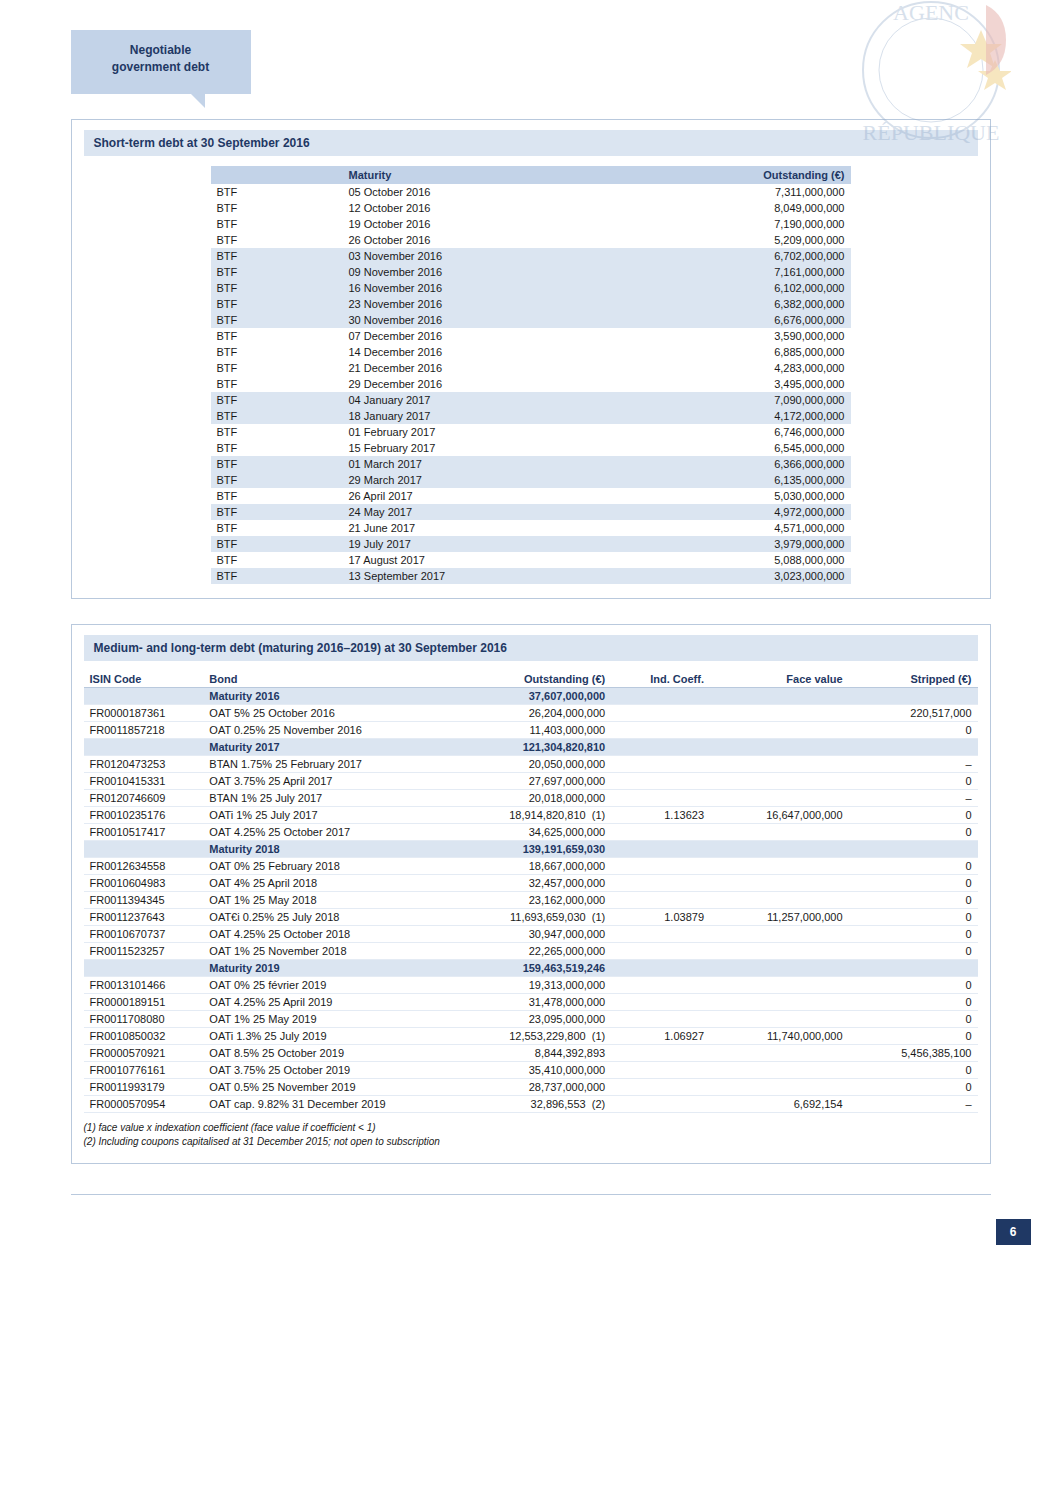AGENC RÉPUBLIQUE
Negotiable
government debt
Short-term debt at 30 September 2016
| | Maturity | Outstanding (€) |
| --- | --- | --- |
| BTF | 05 October 2016 | 7,311,000,000 |
| BTF | 12 October 2016 | 8,049,000,000 |
| BTF | 19 October 2016 | 7,190,000,000 |
| BTF | 26 October 2016 | 5,209,000,000 |
| BTF | 03 November 2016 | 6,702,000,000 |
| BTF | 09 November 2016 | 7,161,000,000 |
| BTF | 16 November 2016 | 6,102,000,000 |
| BTF | 23 November 2016 | 6,382,000,000 |
| BTF | 30 November 2016 | 6,676,000,000 |
| BTF | 07 December 2016 | 3,590,000,000 |
| BTF | 14 December 2016 | 6,885,000,000 |
| BTF | 21 December 2016 | 4,283,000,000 |
| BTF | 29 December 2016 | 3,495,000,000 |
| BTF | 04 January 2017 | 7,090,000,000 |
| BTF | 18 January 2017 | 4,172,000,000 |
| BTF | 01 February 2017 | 6,746,000,000 |
| BTF | 15 February 2017 | 6,545,000,000 |
| BTF | 01 March 2017 | 6,366,000,000 |
| BTF | 29 March 2017 | 6,135,000,000 |
| BTF | 26 April 2017 | 5,030,000,000 |
| BTF | 24 May 2017 | 4,972,000,000 |
| BTF | 21 June 2017 | 4,571,000,000 |
| BTF | 19 July 2017 | 3,979,000,000 |
| BTF | 17 August 2017 | 5,088,000,000 |
| BTF | 13 September 2017 | 3,023,000,000 |
Medium- and long-term debt (maturing 2016–2019) at 30 September 2016
| ISIN Code | Bond | Outstanding (€) | Ind. Coeff. | Face value | Stripped (€) |
| --- | --- | --- | --- | --- | --- |
| | Maturity 2016 | 37,607,000,000 | | | |
| FR0000187361 | OAT 5% 25 October 2016 | 26,204,000,000 | | | 220,517,000 |
| FR0011857218 | OAT 0.25% 25 November 2016 | 11,403,000,000 | | | 0 |
| | Maturity 2017 | 121,304,820,810 | | | |
| FR0120473253 | BTAN 1.75% 25 February 2017 | 20,050,000,000 | | | – |
| FR0010415331 | OAT 3.75% 25 April 2017 | 27,697,000,000 | | | 0 |
| FR0120746609 | BTAN 1% 25 July 2017 | 20,018,000,000 | | | – |
| FR0010235176 | OATi 1% 25 July 2017 | 18,914,820,810 (1) | 1.13623 | 16,647,000,000 | 0 |
| FR0010517417 | OAT 4.25% 25 October 2017 | 34,625,000,000 | | | 0 |
| | Maturity 2018 | 139,191,659,030 | | | |
| FR0012634558 | OAT 0% 25 February 2018 | 18,667,000,000 | | | 0 |
| FR0010604983 | OAT 4% 25 April 2018 | 32,457,000,000 | | | 0 |
| FR0011394345 | OAT 1% 25 May 2018 | 23,162,000,000 | | | 0 |
| FR0011237643 | OAT€i 0.25% 25 July 2018 | 11,693,659,030 (1) | 1.03879 | 11,257,000,000 | 0 |
| FR0010670737 | OAT 4.25% 25 October 2018 | 30,947,000,000 | | | 0 |
| FR0011523257 | OAT 1% 25 November 2018 | 22,265,000,000 | | | 0 |
| | Maturity 2019 | 159,463,519,246 | | | |
| FR0013101466 | OAT 0% 25 février 2019 | 19,313,000,000 | | | 0 |
| FR0000189151 | OAT 4.25% 25 April 2019 | 31,478,000,000 | | | 0 |
| FR0011708080 | OAT 1% 25 May 2019 | 23,095,000,000 | | | 0 |
| FR0010850032 | OATi 1.3% 25 July 2019 | 12,553,229,800 (1) | 1.06927 | 11,740,000,000 | 0 |
| FR0000570921 | OAT 8.5% 25 October 2019 | 8,844,392,893 | | | 5,456,385,100 |
| FR0010776161 | OAT 3.75% 25 October 2019 | 35,410,000,000 | | | 0 |
| FR0011993179 | OAT 0.5% 25 November 2019 | 28,737,000,000 | | | 0 |
| FR0000570954 | OAT cap. 9.82% 31 December 2019 | 32,896,553 (2) | | 6,692,154 | – |
(1) face value x indexation coefficient (face value if coefficient < 1)
(2) Including coupons capitalised at 31 December 2015; not open to subscription
6